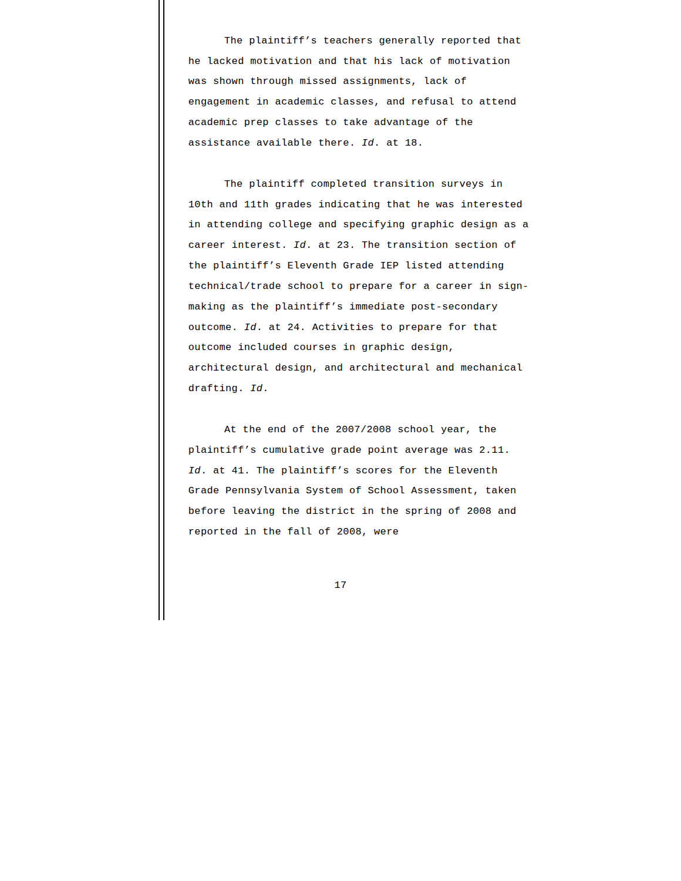The plaintiff’s teachers generally reported that he lacked motivation and that his lack of motivation was shown through missed assignments, lack of engagement in academic classes, and refusal to attend academic prep classes to take advantage of the assistance available there. Id. at 18.
The plaintiff completed transition surveys in 10th and 11th grades indicating that he was interested in attending college and specifying graphic design as a career interest. Id. at 23. The transition section of the plaintiff’s Eleventh Grade IEP listed attending technical/trade school to prepare for a career in sign-making as the plaintiff’s immediate post-secondary outcome. Id. at 24. Activities to prepare for that outcome included courses in graphic design, architectural design, and architectural and mechanical drafting. Id.
At the end of the 2007/2008 school year, the plaintiff’s cumulative grade point average was 2.11. Id. at 41. The plaintiff’s scores for the Eleventh Grade Pennsylvania System of School Assessment, taken before leaving the district in the spring of 2008 and reported in the fall of 2008, were
17